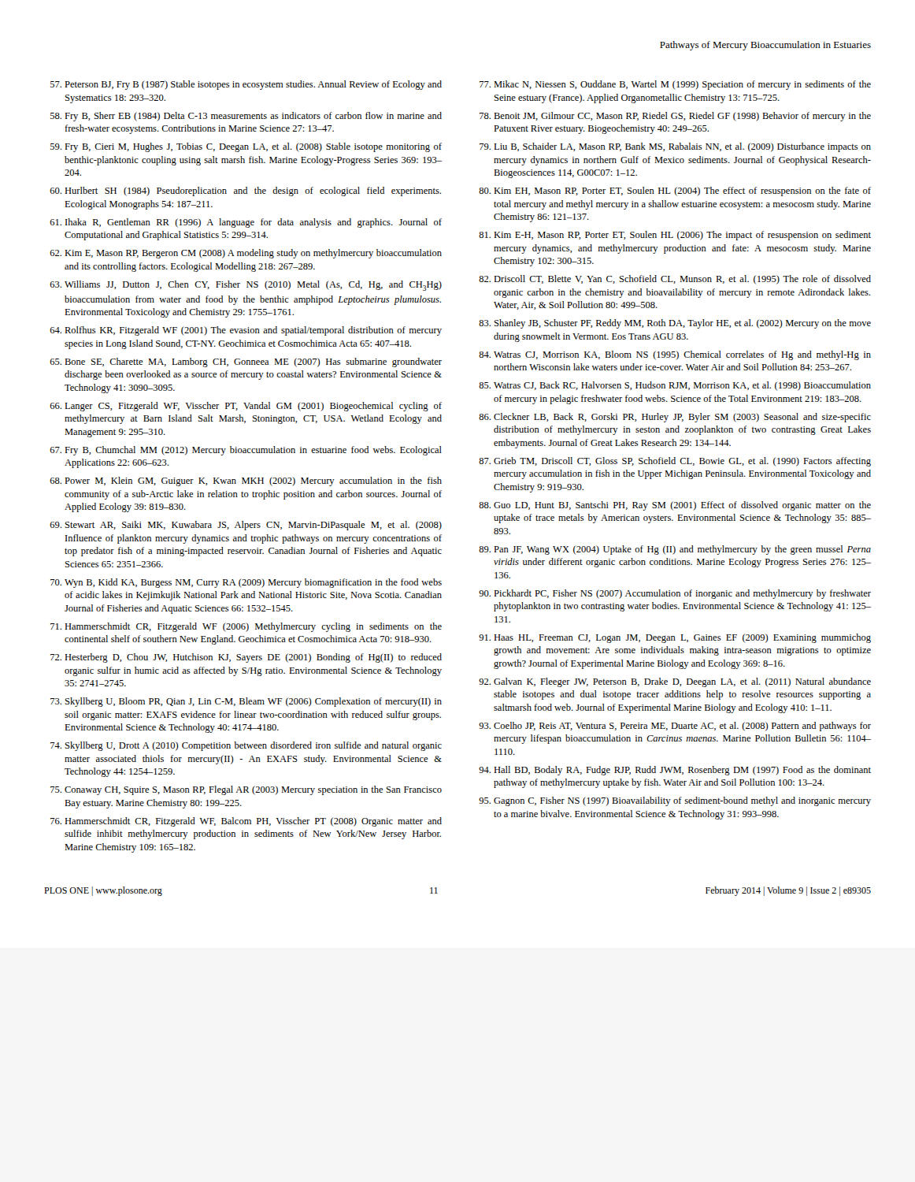Pathways of Mercury Bioaccumulation in Estuaries
Peterson BJ, Fry B (1987) Stable isotopes in ecosystem studies. Annual Review of Ecology and Systematics 18: 293–320.
Fry B, Sherr EB (1984) Delta C-13 measurements as indicators of carbon flow in marine and fresh-water ecosystems. Contributions in Marine Science 27: 13–47.
Fry B, Cieri M, Hughes J, Tobias C, Deegan LA, et al. (2008) Stable isotope monitoring of benthic-planktonic coupling using salt marsh fish. Marine Ecology-Progress Series 369: 193–204.
Hurlbert SH (1984) Pseudoreplication and the design of ecological field experiments. Ecological Monographs 54: 187–211.
Ihaka R, Gentleman RR (1996) A language for data analysis and graphics. Journal of Computational and Graphical Statistics 5: 299–314.
Kim E, Mason RP, Bergeron CM (2008) A modeling study on methylmercury bioaccumulation and its controlling factors. Ecological Modelling 218: 267–289.
Williams JJ, Dutton J, Chen CY, Fisher NS (2010) Metal (As, Cd, Hg, and CH3Hg) bioaccumulation from water and food by the benthic amphipod Leptocheirus plumulosus. Environmental Toxicology and Chemistry 29: 1755–1761.
Rolfhus KR, Fitzgerald WF (2001) The evasion and spatial/temporal distribution of mercury species in Long Island Sound, CT-NY. Geochimica et Cosmochimica Acta 65: 407–418.
Bone SE, Charette MA, Lamborg CH, Gonneea ME (2007) Has submarine groundwater discharge been overlooked as a source of mercury to coastal waters? Environmental Science & Technology 41: 3090–3095.
Langer CS, Fitzgerald WF, Visscher PT, Vandal GM (2001) Biogeochemical cycling of methylmercury at Barn Island Salt Marsh, Stonington, CT, USA. Wetland Ecology and Management 9: 295–310.
Fry B, Chumchal MM (2012) Mercury bioaccumulation in estuarine food webs. Ecological Applications 22: 606–623.
Power M, Klein GM, Guiguer K, Kwan MKH (2002) Mercury accumulation in the fish community of a sub-Arctic lake in relation to trophic position and carbon sources. Journal of Applied Ecology 39: 819–830.
Stewart AR, Saiki MK, Kuwabara JS, Alpers CN, Marvin-DiPasquale M, et al. (2008) Influence of plankton mercury dynamics and trophic pathways on mercury concentrations of top predator fish of a mining-impacted reservoir. Canadian Journal of Fisheries and Aquatic Sciences 65: 2351–2366.
Wyn B, Kidd KA, Burgess NM, Curry RA (2009) Mercury biomagnification in the food webs of acidic lakes in Kejimkujik National Park and National Historic Site, Nova Scotia. Canadian Journal of Fisheries and Aquatic Sciences 66: 1532–1545.
Hammerschmidt CR, Fitzgerald WF (2006) Methylmercury cycling in sediments on the continental shelf of southern New England. Geochimica et Cosmochimica Acta 70: 918–930.
Hesterberg D, Chou JW, Hutchison KJ, Sayers DE (2001) Bonding of Hg(II) to reduced organic sulfur in humic acid as affected by S/Hg ratio. Environmental Science & Technology 35: 2741–2745.
Skyllberg U, Bloom PR, Qian J, Lin C-M, Bleam WF (2006) Complexation of mercury(II) in soil organic matter: EXAFS evidence for linear two-coordination with reduced sulfur groups. Environmental Science & Technology 40: 4174–4180.
Skyllberg U, Drott A (2010) Competition between disordered iron sulfide and natural organic matter associated thiols for mercury(II) - An EXAFS study. Environmental Science & Technology 44: 1254–1259.
Conaway CH, Squire S, Mason RP, Flegal AR (2003) Mercury speciation in the San Francisco Bay estuary. Marine Chemistry 80: 199–225.
Hammerschmidt CR, Fitzgerald WF, Balcom PH, Visscher PT (2008) Organic matter and sulfide inhibit methylmercury production in sediments of New York/New Jersey Harbor. Marine Chemistry 109: 165–182.
Mikac N, Niessen S, Ouddane B, Wartel M (1999) Speciation of mercury in sediments of the Seine estuary (France). Applied Organometallic Chemistry 13: 715–725.
Benoit JM, Gilmour CC, Mason RP, Riedel GS, Riedel GF (1998) Behavior of mercury in the Patuxent River estuary. Biogeochemistry 40: 249–265.
Liu B, Schaider LA, Mason RP, Bank MS, Rabalais NN, et al. (2009) Disturbance impacts on mercury dynamics in northern Gulf of Mexico sediments. Journal of Geophysical Research-Biogeosciences 114, G00C07: 1–12.
Kim EH, Mason RP, Porter ET, Soulen HL (2004) The effect of resuspension on the fate of total mercury and methyl mercury in a shallow estuarine ecosystem: a mesocosm study. Marine Chemistry 86: 121–137.
Kim E-H, Mason RP, Porter ET, Soulen HL (2006) The impact of resuspension on sediment mercury dynamics, and methylmercury production and fate: A mesocosm study. Marine Chemistry 102: 300–315.
Driscoll CT, Blette V, Yan C, Schofield CL, Munson R, et al. (1995) The role of dissolved organic carbon in the chemistry and bioavailability of mercury in remote Adirondack lakes. Water, Air, & Soil Pollution 80: 499–508.
Shanley JB, Schuster PF, Reddy MM, Roth DA, Taylor HE, et al. (2002) Mercury on the move during snowmelt in Vermont. Eos Trans AGU 83.
Watras CJ, Morrison KA, Bloom NS (1995) Chemical correlates of Hg and methyl-Hg in northern Wisconsin lake waters under ice-cover. Water Air and Soil Pollution 84: 253–267.
Watras CJ, Back RC, Halvorsen S, Hudson RJM, Morrison KA, et al. (1998) Bioaccumulation of mercury in pelagic freshwater food webs. Science of the Total Environment 219: 183–208.
Cleckner LB, Back R, Gorski PR, Hurley JP, Byler SM (2003) Seasonal and size-specific distribution of methylmercury in seston and zooplankton of two contrasting Great Lakes embayments. Journal of Great Lakes Research 29: 134–144.
Grieb TM, Driscoll CT, Gloss SP, Schofield CL, Bowie GL, et al. (1990) Factors affecting mercury accumulation in fish in the Upper Michigan Peninsula. Environmental Toxicology and Chemistry 9: 919–930.
Guo LD, Hunt BJ, Santschi PH, Ray SM (2001) Effect of dissolved organic matter on the uptake of trace metals by American oysters. Environmental Science & Technology 35: 885–893.
Pan JF, Wang WX (2004) Uptake of Hg (II) and methylmercury by the green mussel Perna viridis under different organic carbon conditions. Marine Ecology Progress Series 276: 125–136.
Pickhardt PC, Fisher NS (2007) Accumulation of inorganic and methylmercury by freshwater phytoplankton in two contrasting water bodies. Environmental Science & Technology 41: 125–131.
Haas HL, Freeman CJ, Logan JM, Deegan L, Gaines EF (2009) Examining mummichog growth and movement: Are some individuals making intra-season migrations to optimize growth? Journal of Experimental Marine Biology and Ecology 369: 8–16.
Galvan K, Fleeger JW, Peterson B, Drake D, Deegan LA, et al. (2011) Natural abundance stable isotopes and dual isotope tracer additions help to resolve resources supporting a saltmarsh food web. Journal of Experimental Marine Biology and Ecology 410: 1–11.
Coelho JP, Reis AT, Ventura S, Pereira ME, Duarte AC, et al. (2008) Pattern and pathways for mercury lifespan bioaccumulation in Carcinus maenas. Marine Pollution Bulletin 56: 1104–1110.
Hall BD, Bodaly RA, Fudge RJP, Rudd JWM, Rosenberg DM (1997) Food as the dominant pathway of methylmercury uptake by fish. Water Air and Soil Pollution 100: 13–24.
Gagnon C, Fisher NS (1997) Bioavailability of sediment-bound methyl and inorganic mercury to a marine bivalve. Environmental Science & Technology 31: 993–998.
PLOS ONE | www.plosone.org 11 February 2014 | Volume 9 | Issue 2 | e89305